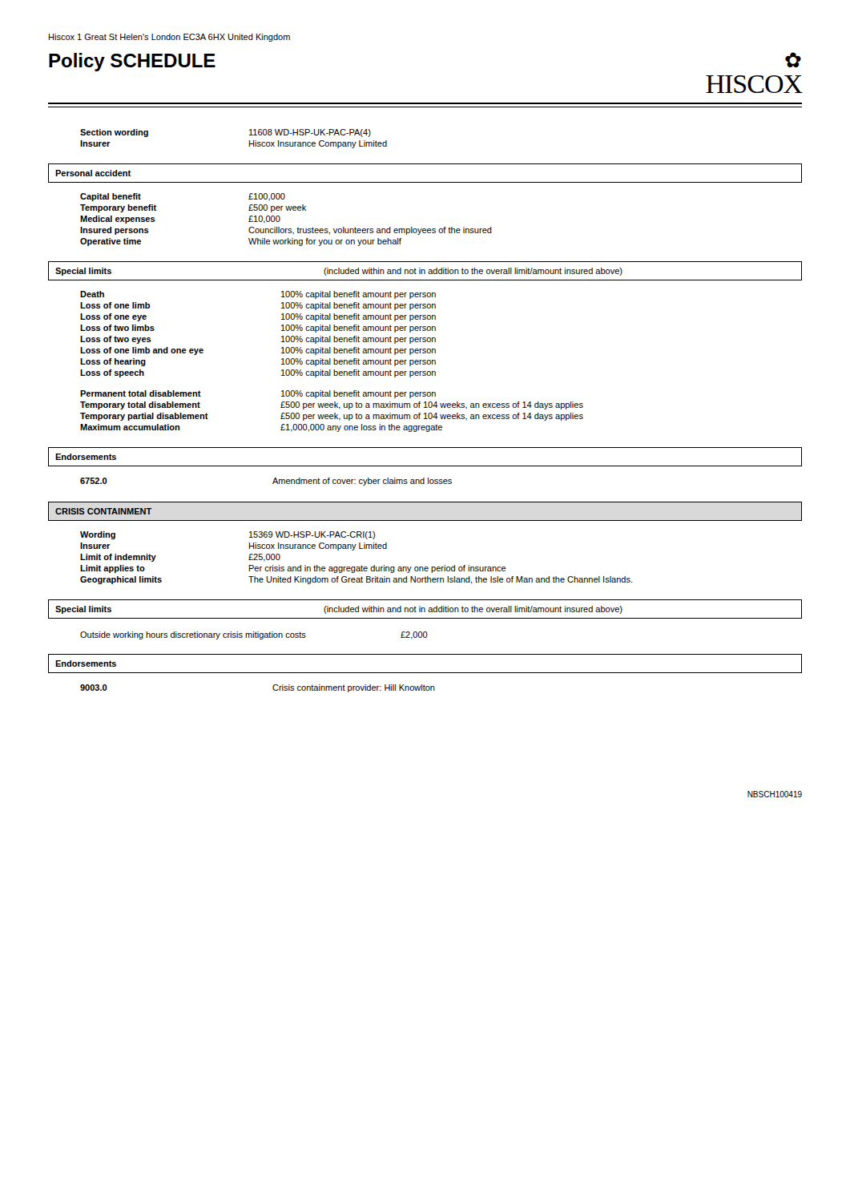Hiscox 1 Great St Helen's London EC3A 6HX United Kingdom
Policy SCHEDULE
✿
HISCOX
| Section wording | 11608 WD-HSP-UK-PAC-PA(4) |
| Insurer | Hiscox Insurance Company Limited |
Personal accident
| Capital benefit | £100,000 |
| Temporary benefit | £500 per week |
| Medical expenses | £10,000 |
| Insured persons | Councillors, trustees, volunteers and employees of the insured |
| Operative time | While working for you or on your behalf |
Special limits (included within and not in addition to the overall limit/amount insured above)
| Death | 100% capital benefit amount per person |
| Loss of one limb | 100% capital benefit amount per person |
| Loss of one eye | 100% capital benefit amount per person |
| Loss of two limbs | 100% capital benefit amount per person |
| Loss of two eyes | 100% capital benefit amount per person |
| Loss of one limb and one eye | 100% capital benefit amount per person |
| Loss of hearing | 100% capital benefit amount per person |
| Loss of speech | 100% capital benefit amount per person |
| Permanent total disablement | 100% capital benefit amount per person |
| Temporary total disablement | £500 per week, up to a maximum of 104 weeks, an excess of 14 days applies |
| Temporary partial disablement | £500 per week, up to a maximum of 104 weeks, an excess of 14 days applies |
| Maximum accumulation | £1,000,000 any one loss in the aggregate |
Endorsements
6752.0 Amendment of cover: cyber claims and losses
Crisis containment
| Wording | 15369 WD-HSP-UK-PAC-CRI(1) |
| Insurer | Hiscox Insurance Company Limited |
| Limit of indemnity | £25,000 |
| Limit applies to | Per crisis and in the aggregate during any one period of insurance |
| Geographical limits | The United Kingdom of Great Britain and Northern Island, the Isle of Man and the Channel Islands. |
Special limits (included within and not in addition to the overall limit/amount insured above)
Outside working hours discretionary crisis mitigation costs £2,000
Endorsements
9003.0 Crisis containment provider: Hill Knowlton
NBSCH100419